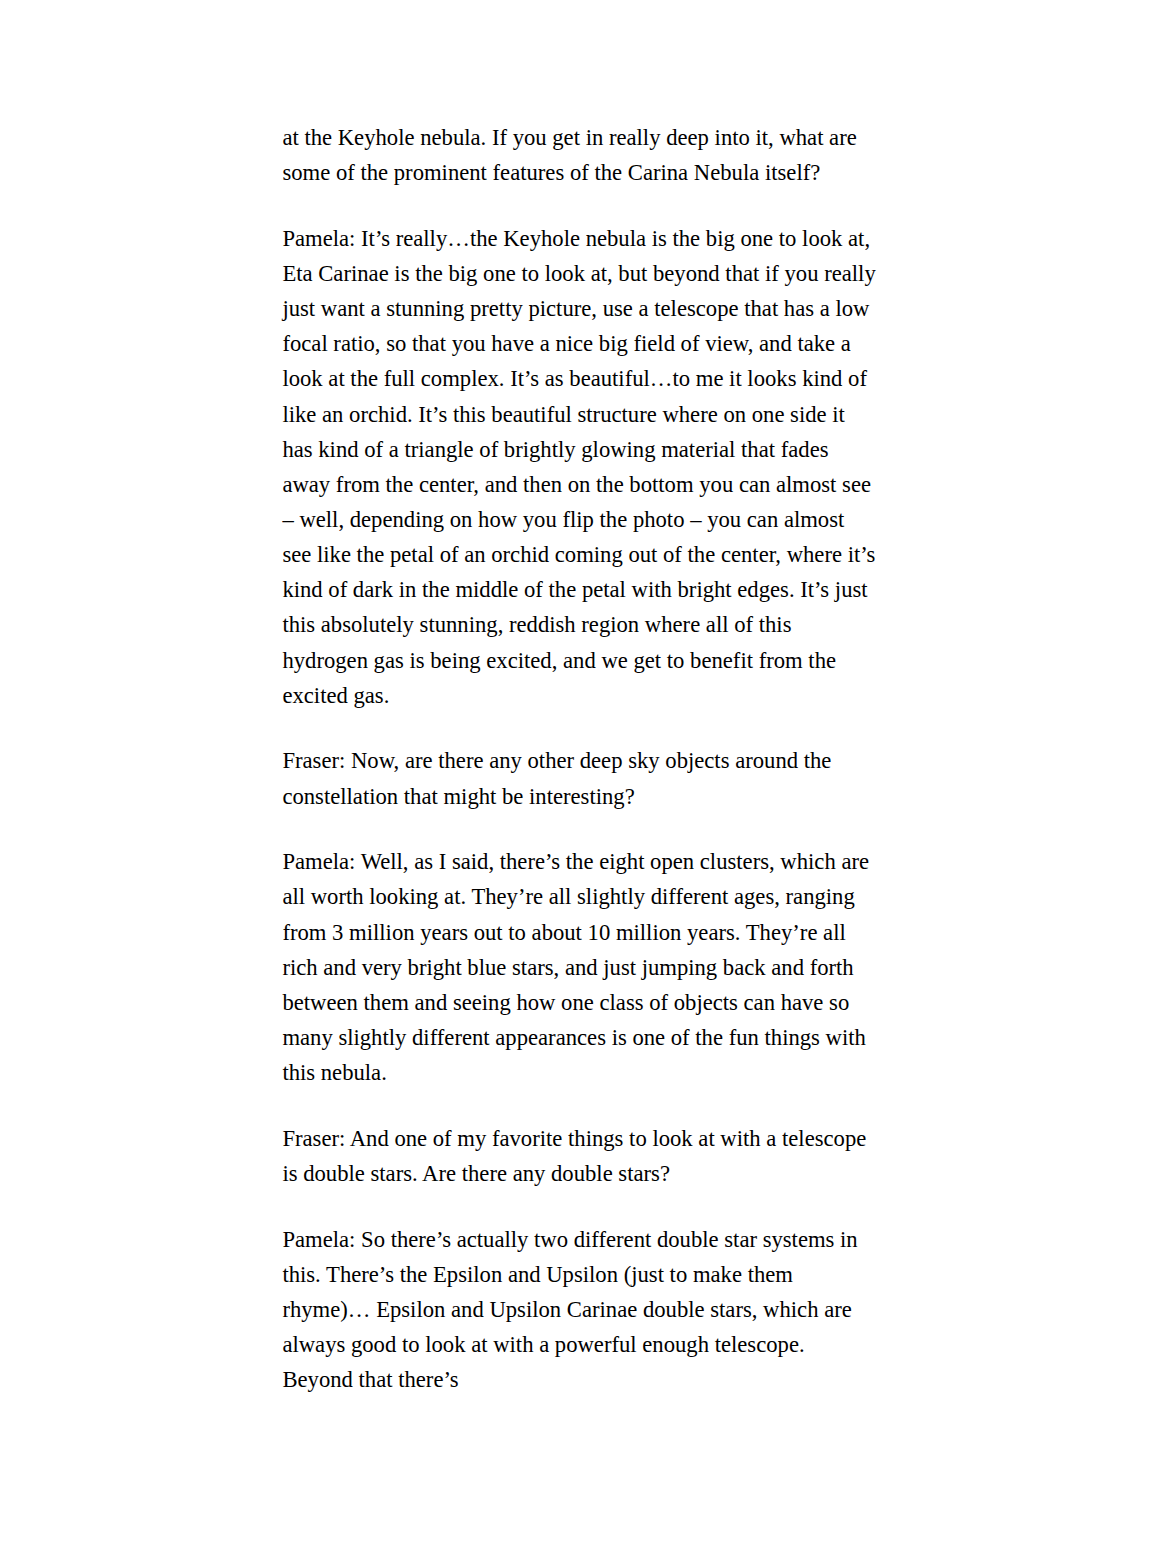at the Keyhole nebula. If you get in really deep into it, what are some of the prominent features of the Carina Nebula itself?
Pamela: It’s really…the Keyhole nebula is the big one to look at, Eta Carinae is the big one to look at, but beyond that if you really just want a stunning pretty picture, use a telescope that has a low focal ratio, so that you have a nice big field of view, and take a look at the full complex. It’s as beautiful…to me it looks kind of like an orchid. It’s this beautiful structure where on one side it has kind of a triangle of brightly glowing material that fades away from the center, and then on the bottom you can almost see – well, depending on how you flip the photo – you can almost see like the petal of an orchid coming out of the center, where it’s kind of dark in the middle of the petal with bright edges. It’s just this absolutely stunning, reddish region where all of this hydrogen gas is being excited, and we get to benefit from the excited gas.
Fraser: Now, are there any other deep sky objects around the constellation that might be interesting?
Pamela: Well, as I said, there’s the eight open clusters, which are all worth looking at. They’re all slightly different ages, ranging from 3 million years out to about 10 million years. They’re all rich and very bright blue stars, and just jumping back and forth between them and seeing how one class of objects can have so many slightly different appearances is one of the fun things with this nebula.
Fraser: And one of my favorite things to look at with a telescope is double stars. Are there any double stars?
Pamela: So there’s actually two different double star systems in this. There’s the Epsilon and Upsilon (just to make them rhyme)… Epsilon and Upsilon Carinae double stars, which are always good to look at with a powerful enough telescope. Beyond that there’s